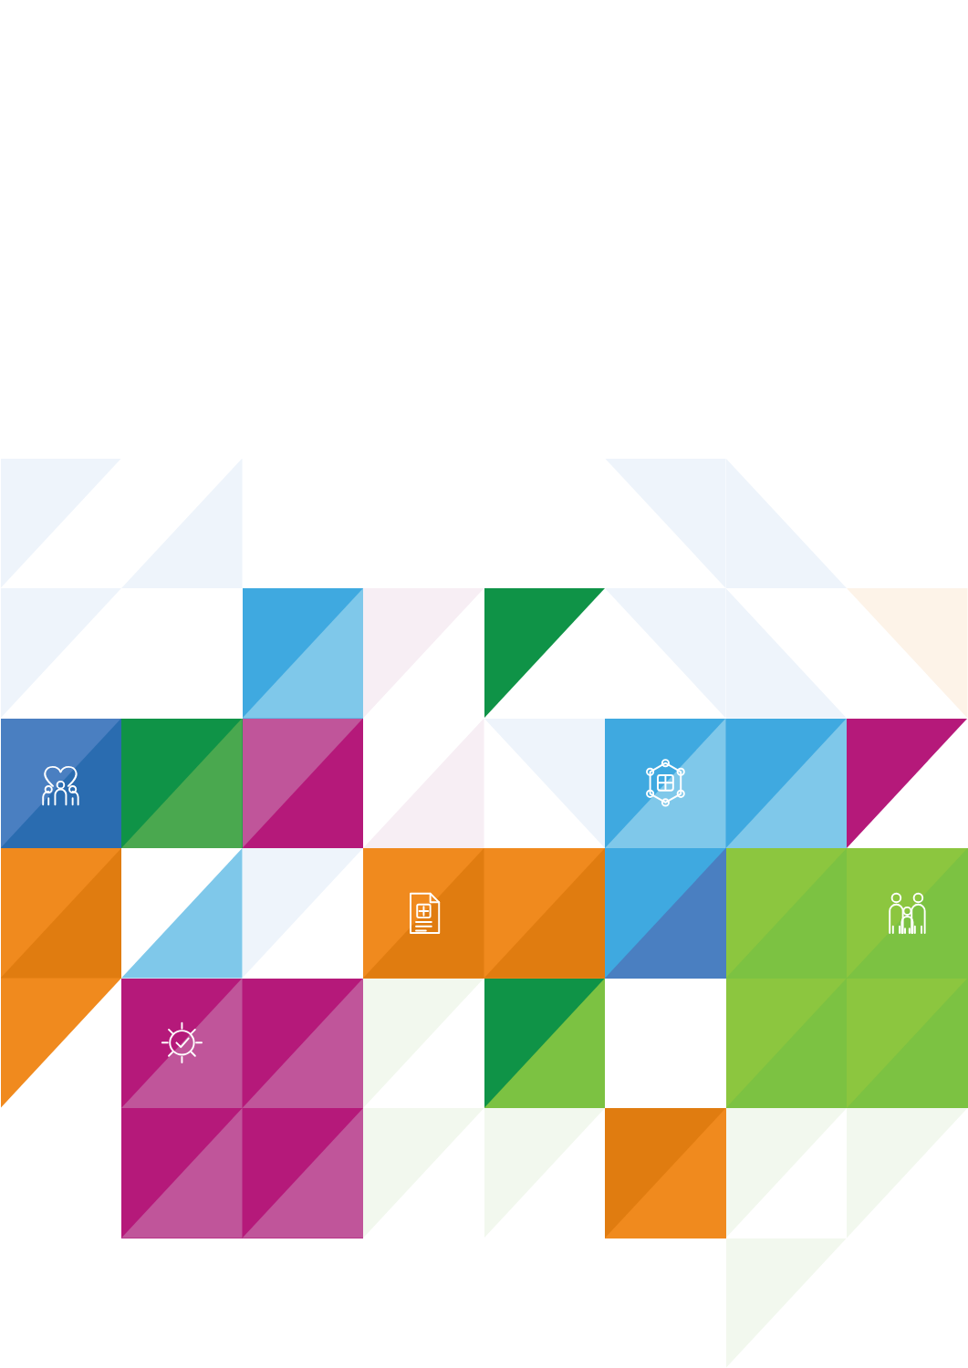Cover page